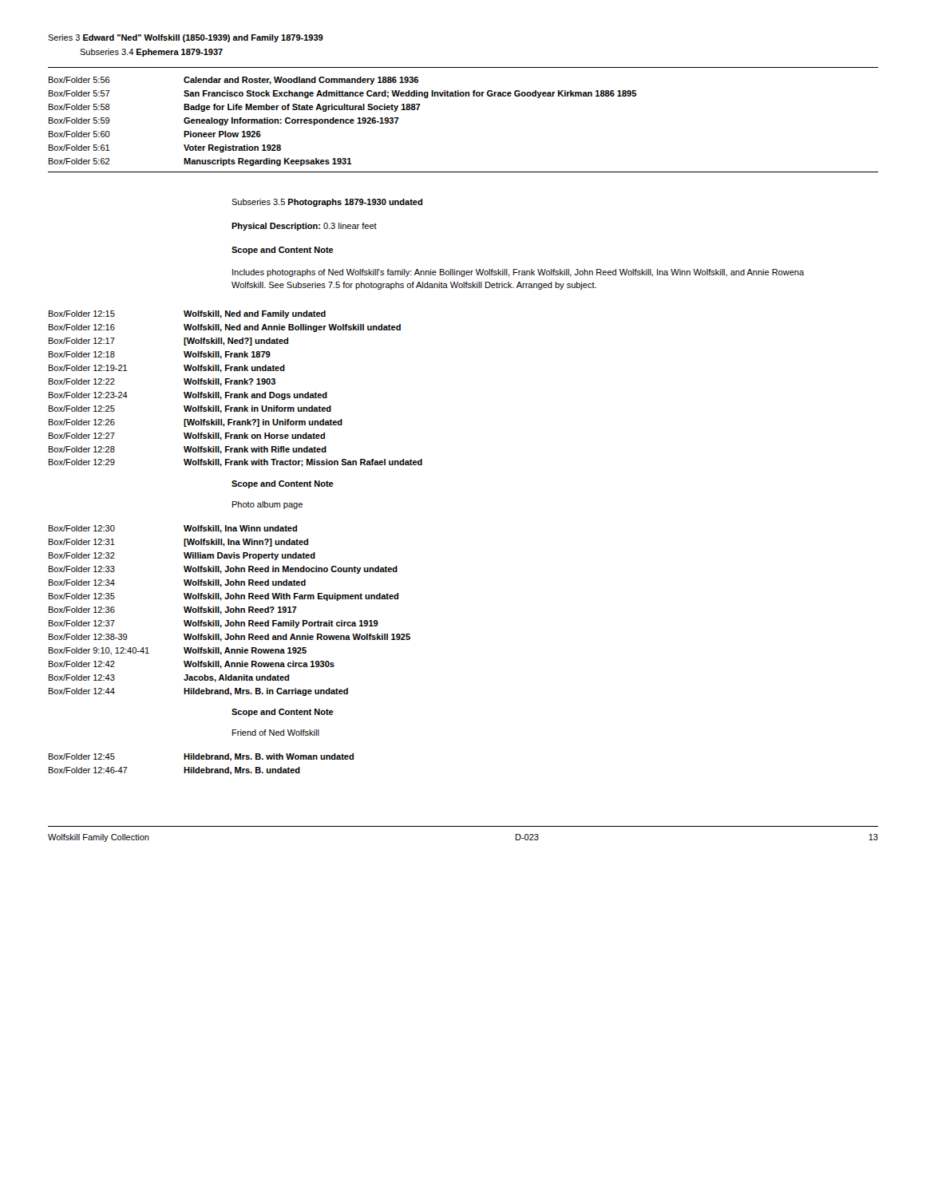Series 3 Edward "Ned" Wolfskill (1850-1939) and Family 1879-1939
Subseries 3.4 Ephemera 1879-1937
| Box/Folder 5:56 | Calendar and Roster, Woodland Commandery 1886 1936 |
| Box/Folder 5:57 | San Francisco Stock Exchange Admittance Card; Wedding Invitation for Grace Goodyear Kirkman 1886 1895 |
| Box/Folder 5:58 | Badge for Life Member of State Agricultural Society 1887 |
| Box/Folder 5:59 | Genealogy Information: Correspondence 1926-1937 |
| Box/Folder 5:60 | Pioneer Plow 1926 |
| Box/Folder 5:61 | Voter Registration 1928 |
| Box/Folder 5:62 | Manuscripts Regarding Keepsakes 1931 |
Subseries 3.5 Photographs 1879-1930 undated
Physical Description: 0.3 linear feet
Scope and Content Note
Includes photographs of Ned Wolfskill's family: Annie Bollinger Wolfskill, Frank Wolfskill, John Reed Wolfskill, Ina Winn Wolfskill, and Annie Rowena Wolfskill. See Subseries 7.5 for photographs of Aldanita Wolfskill Detrick. Arranged by subject.
| Box/Folder 12:15 | Wolfskill, Ned and Family undated |
| Box/Folder 12:16 | Wolfskill, Ned and Annie Bollinger Wolfskill undated |
| Box/Folder 12:17 | [Wolfskill, Ned?] undated |
| Box/Folder 12:18 | Wolfskill, Frank 1879 |
| Box/Folder 12:19-21 | Wolfskill, Frank undated |
| Box/Folder 12:22 | Wolfskill, Frank? 1903 |
| Box/Folder 12:23-24 | Wolfskill, Frank and Dogs undated |
| Box/Folder 12:25 | Wolfskill, Frank in Uniform undated |
| Box/Folder 12:26 | [Wolfskill, Frank?] in Uniform undated |
| Box/Folder 12:27 | Wolfskill, Frank on Horse undated |
| Box/Folder 12:28 | Wolfskill, Frank with Rifle undated |
| Box/Folder 12:29 | Wolfskill, Frank with Tractor; Mission San Rafael undated |
Scope and Content Note
Photo album page
| Box/Folder 12:30 | Wolfskill, Ina Winn undated |
| Box/Folder 12:31 | [Wolfskill, Ina Winn?] undated |
| Box/Folder 12:32 | William Davis Property undated |
| Box/Folder 12:33 | Wolfskill, John Reed in Mendocino County undated |
| Box/Folder 12:34 | Wolfskill, John Reed undated |
| Box/Folder 12:35 | Wolfskill, John Reed With Farm Equipment undated |
| Box/Folder 12:36 | Wolfskill, John Reed? 1917 |
| Box/Folder 12:37 | Wolfskill, John Reed Family Portrait circa 1919 |
| Box/Folder 12:38-39 | Wolfskill, John Reed and Annie Rowena Wolfskill 1925 |
| Box/Folder 9:10, 12:40-41 | Wolfskill, Annie Rowena 1925 |
| Box/Folder 12:42 | Wolfskill, Annie Rowena circa 1930s |
| Box/Folder 12:43 | Jacobs, Aldanita undated |
| Box/Folder 12:44 | Hildebrand, Mrs. B. in Carriage undated |
Scope and Content Note
Friend of Ned Wolfskill
| Box/Folder 12:45 | Hildebrand, Mrs. B. with Woman undated |
| Box/Folder 12:46-47 | Hildebrand, Mrs. B. undated |
Wolfskill Family Collection
D-023
13